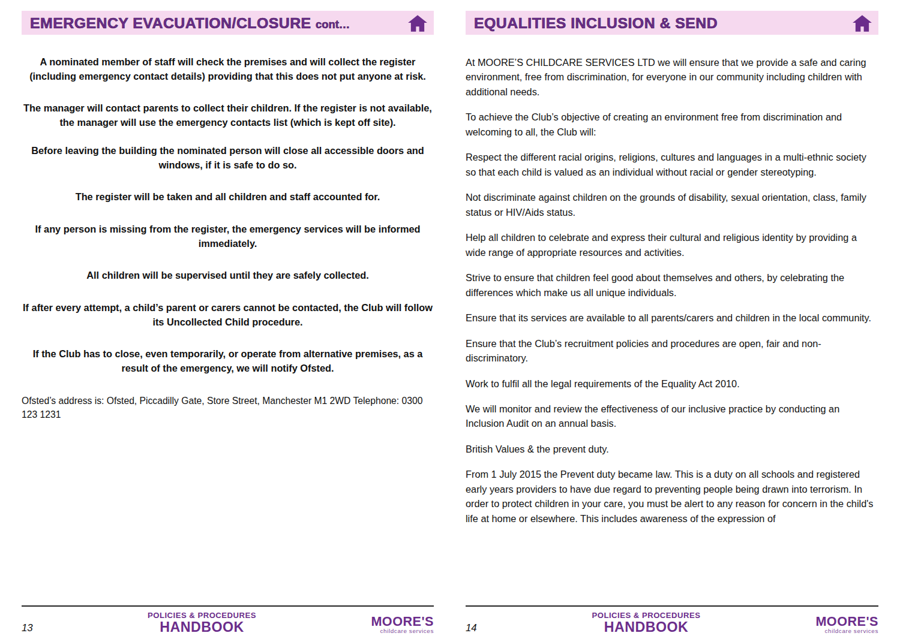Emergency Evacuation/Closure cont…
A nominated member of staff will check the premises and will collect the register (including emergency contact details) providing that this does not put anyone at risk.
The manager will contact parents to collect their children. If the register is not available, the manager will use the emergency contacts list (which is kept off site).
Before leaving the building the nominated person will close all accessible doors and windows, if it is safe to do so.
The register will be taken and all children and staff accounted for.
If any person is missing from the register, the emergency services will be informed immediately.
All children will be supervised until they are safely collected.
If after every attempt, a child’s parent or carers cannot be contacted, the Club will follow its Uncollected Child procedure.
If the Club has to close, even temporarily, or operate from alternative premises, as a result of the emergency, we will notify Ofsted.
Ofsted’s address is: Ofsted, Piccadilly Gate, Store Street, Manchester M1 2WD Telephone: 0300 123 1231
13
Policies & Procedures
Handbook
MOORE'S
childcare services
Equalities Inclusion & SEND
At MOORE’S CHILDCARE SERVICES LTD we will ensure that we provide a safe and caring environment, free from discrimination, for everyone in our community including children with additional needs.
To achieve the Club’s objective of creating an environment free from discrimination and welcoming to all, the Club will:
Respect the different racial origins, religions, cultures and languages in a multi-ethnic society so that each child is valued as an individual without racial or gender stereotyping.
Not discriminate against children on the grounds of disability, sexual orientation, class, family status or HIV/Aids status.
Help all children to celebrate and express their cultural and religious identity by providing a wide range of appropriate resources and activities.
Strive to ensure that children feel good about themselves and others, by celebrating the differences which make us all unique individuals.
Ensure that its services are available to all parents/carers and children in the local community.
Ensure that the Club’s recruitment policies and procedures are open, fair and non-discriminatory.
Work to fulfil all the legal requirements of the Equality Act 2010.
We will monitor and review the effectiveness of our inclusive practice by conducting an Inclusion Audit on an annual basis.
British Values & the prevent duty.
From 1 July 2015 the Prevent duty became law. This is a duty on all schools and registered early years providers to have due regard to preventing people being drawn into terrorism. In order to protect children in your care, you must be alert to any reason for concern in the child's life at home or elsewhere. This includes awareness of the expression of
14
Policies & Procedures
Handbook
MOORE'S
childcare services